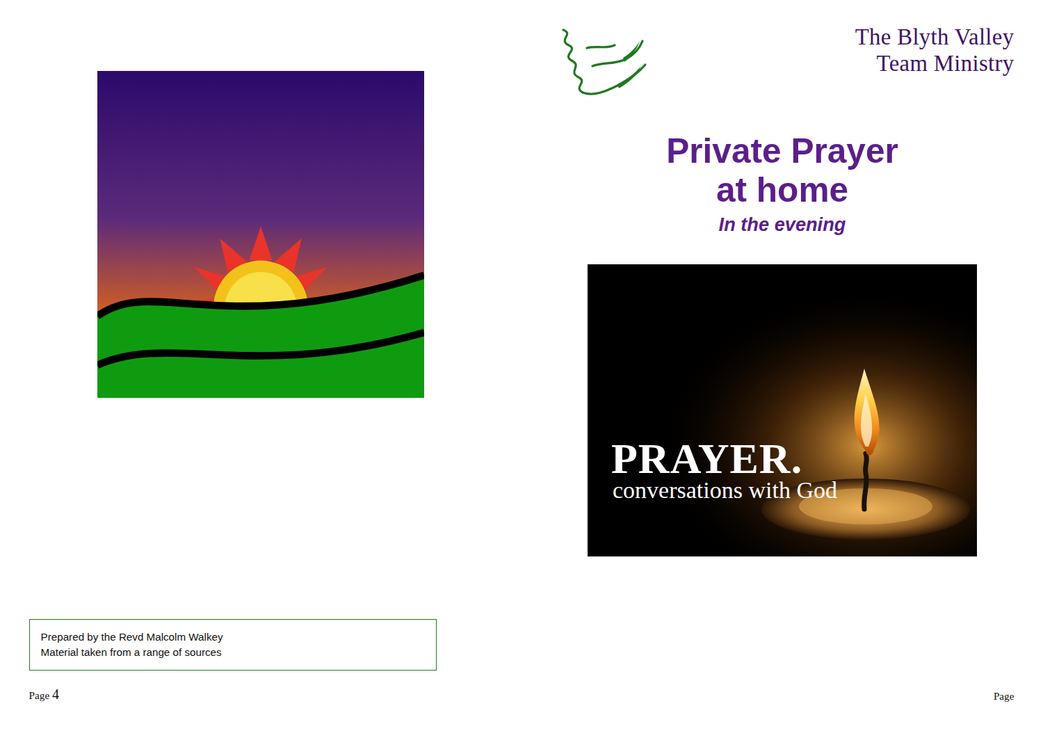Prepared by the Revd Malcolm Walkey
Material taken from a range of sources
Page 4
The Blyth Valley
Team Ministry
Private Prayer
at home
In the evening
PRAYER. conversations with God
Page